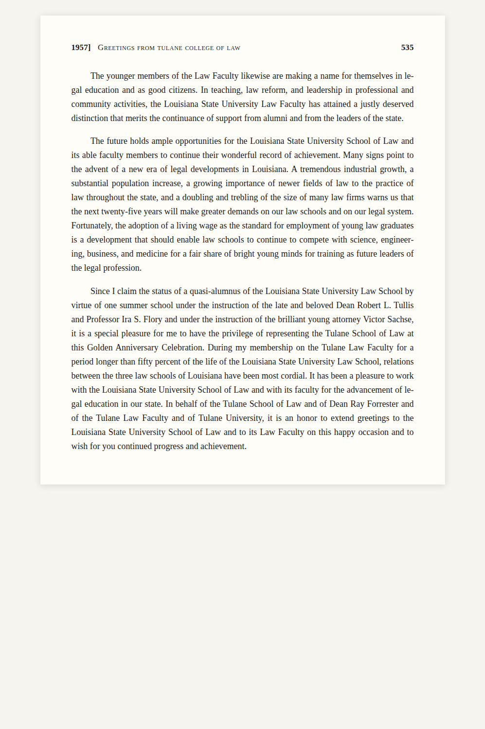1957] Greetings from Tulane College of Law 535
The younger members of the Law Faculty likewise are making a name for themselves in legal education and as good citizens. In teaching, law reform, and leadership in professional and community activities, the Louisiana State University Law Faculty has attained a justly deserved distinction that merits the continuance of support from alumni and from the leaders of the state.
The future holds ample opportunities for the Louisiana State University School of Law and its able faculty members to continue their wonderful record of achievement. Many signs point to the advent of a new era of legal developments in Louisiana. A tremendous industrial growth, a substantial population increase, a growing importance of newer fields of law to the practice of law throughout the state, and a doubling and trebling of the size of many law firms warns us that the next twenty-five years will make greater demands on our law schools and on our legal system. Fortunately, the adoption of a living wage as the standard for employment of young law graduates is a development that should enable law schools to continue to compete with science, engineering, business, and medicine for a fair share of bright young minds for training as future leaders of the legal profession.
Since I claim the status of a quasi-alumnus of the Louisiana State University Law School by virtue of one summer school under the instruction of the late and beloved Dean Robert L. Tullis and Professor Ira S. Flory and under the instruction of the brilliant young attorney Victor Sachse, it is a special pleasure for me to have the privilege of representing the Tulane School of Law at this Golden Anniversary Celebration. During my membership on the Tulane Law Faculty for a period longer than fifty percent of the life of the Louisiana State University Law School, relations between the three law schools of Louisiana have been most cordial. It has been a pleasure to work with the Louisiana State University School of Law and with its faculty for the advancement of legal education in our state. In behalf of the Tulane School of Law and of Dean Ray Forrester and of the Tulane Law Faculty and of Tulane University, it is an honor to extend greetings to the Louisiana State University School of Law and to its Law Faculty on this happy occasion and to wish for you continued progress and achievement.